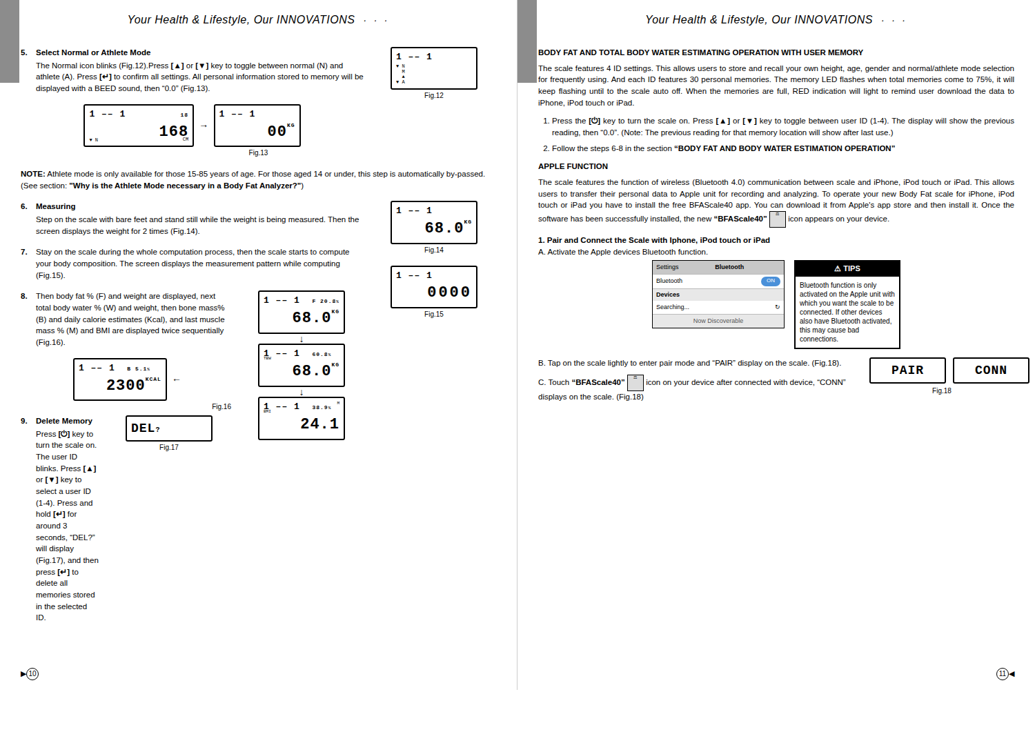Your Health & Lifestyle, Our INNOVATIONS · · ·
1 –– 1
▼ N
M
▲
▼ A
Fig.12
5.
Select Normal or Athlete Mode
The Normal icon blinks (Fig.12).Press [▲] or [▼] key to toggle between normal (N) and athlete (A). Press [↵] to confirm all settings. All personal information stored to memory will be displayed with a BEED sound, then “0.0” (Fig.13).
1 –– 1 18
168
▼ N
CM
→
1 –– 1
00KG
Fig.13
NOTE: Athlete mode is only available for those 15-85 years of age. For those aged 14 or under, this step is automatically by-passed. (See section: "Why is the Athlete Mode necessary in a Body Fat Analyzer?")
1 –– 1
68.0KG
Fig.14
1 –– 1
0000
Fig.15
6.
Measuring
Step on the scale with bare feet and stand still while the weight is being measured. Then the screen displays the weight for 2 times (Fig.14).
7.
Stay on the scale during the whole computation process, then the scale starts to compute your body composition. The screen displays the measurement pattern while computing (Fig.15).
1 –– 1 F 20.8%
68.0KG
↓
1 –– 1 60.8%
68.0KG
TBW
↓
1 –– 1 38.9%
24.1
BMI
M
8.
Then body fat % (F) and weight are displayed, next total body water % (W) and weight, then bone mass% (B) and daily calorie estimates (Kcal), and last muscle mass % (M) and BMI are displayed twice sequentially (Fig.16).
1 –– 1 B 5.1%
2300KCAL
←
Fig.16
DEL?
Fig.17
9.
Delete Memory
Press [⏻] key to turn the scale on. The user ID blinks. Press [▲] or [▼] key to select a user ID (1-4). Press and hold [↵] for around 3 seconds, “DEL?” will display (Fig.17), and then press [↵] to delete all memories stored in the selected ID.
▶10
Your Health & Lifestyle, Our INNOVATIONS · · ·
BODY FAT AND TOTAL BODY WATER ESTIMATING OPERATION WITH USER MEMORY
The scale features 4 ID settings. This allows users to store and recall your own height, age, gender and normal/athlete mode selection for frequently using. And each ID features 30 personal memories. The memory LED flashes when total memories come to 75%, it will keep flashing until to the scale auto off. When the memories are full, RED indication will light to remind user download the data to iPhone, iPod touch or iPad.
Press the [⏻] key to turn the scale on. Press [▲] or [▼] key to toggle between user ID (1-4). The display will show the previous reading, then “0.0”. (Note: The previous reading for that memory location will show after last use.)
Follow the steps 6-8 in the section “BODY FAT AND BODY WATER ESTIMATION OPERATION”
APPLE FUNCTION
The scale features the function of wireless (Bluetooth 4.0) communication between scale and iPhone, iPod touch or iPad. This allows users to transfer their personal data to Apple unit for recording and analyzing. To operate your new Body Fat scale for iPhone, iPod touch or iPad you have to install the free BFAScale40 app. You can download it from Apple's app store and then install it. Once the software has been successfully installed, the new “BFAScale40” ⚖ icon appears on your device.
1. Pair and Connect the Scale with Iphone, iPod touch or iPad
A. Activate the Apple devices Bluetooth function.
Settings Bluetooth
Bluetooth ON
Devices
Searching... ↻
Now Discoverable
⚠ TIPS
Bluetooth function is only activated on the Apple unit with which you want the scale to be connected. If other devices also have Bluetooth activated, this may cause bad connections.
B. Tap on the scale lightly to enter pair mode and “PAIR” display on the scale. (Fig.18).
C. Touch “BFAScale40” ⚖ icon on your device after connected with device, “CONN” displays on the scale. (Fig.18)
PAIR
CONN
Fig.18
11◀